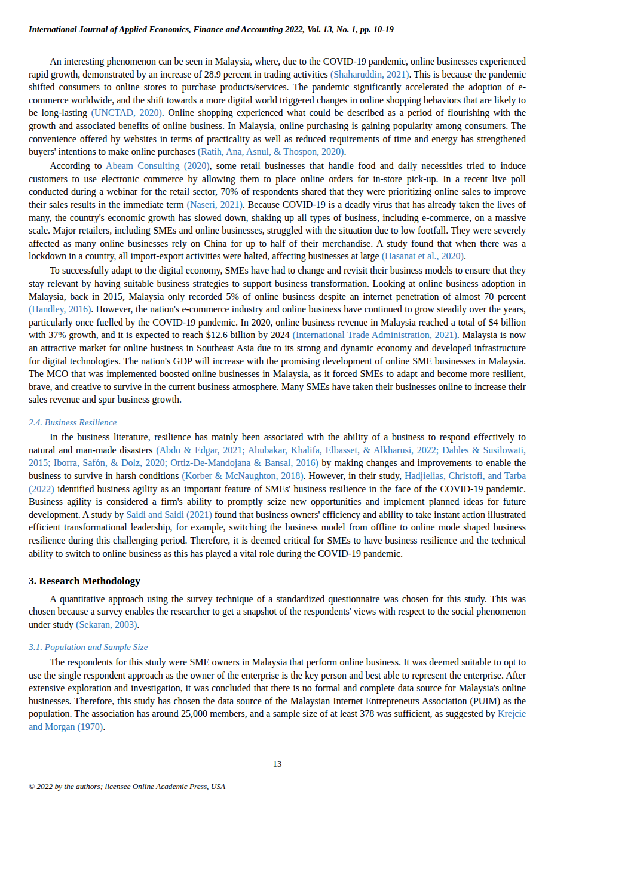International Journal of Applied Economics, Finance and Accounting 2022, Vol. 13, No. 1, pp. 10-19
An interesting phenomenon can be seen in Malaysia, where, due to the COVID-19 pandemic, online businesses experienced rapid growth, demonstrated by an increase of 28.9 percent in trading activities (Shaharuddin, 2021). This is because the pandemic shifted consumers to online stores to purchase products/services. The pandemic significantly accelerated the adoption of e-commerce worldwide, and the shift towards a more digital world triggered changes in online shopping behaviors that are likely to be long-lasting (UNCTAD, 2020). Online shopping experienced what could be described as a period of flourishing with the growth and associated benefits of online business. In Malaysia, online purchasing is gaining popularity among consumers. The convenience offered by websites in terms of practicality as well as reduced requirements of time and energy has strengthened buyers' intentions to make online purchases (Ratih, Ana, Asnul, & Thospon, 2020).
According to Abeam Consulting (2020), some retail businesses that handle food and daily necessities tried to induce customers to use electronic commerce by allowing them to place online orders for in-store pick-up. In a recent live poll conducted during a webinar for the retail sector, 70% of respondents shared that they were prioritizing online sales to improve their sales results in the immediate term (Naseri, 2021). Because COVID-19 is a deadly virus that has already taken the lives of many, the country's economic growth has slowed down, shaking up all types of business, including e-commerce, on a massive scale. Major retailers, including SMEs and online businesses, struggled with the situation due to low footfall. They were severely affected as many online businesses rely on China for up to half of their merchandise. A study found that when there was a lockdown in a country, all import-export activities were halted, affecting businesses at large (Hasanat et al., 2020).
To successfully adapt to the digital economy, SMEs have had to change and revisit their business models to ensure that they stay relevant by having suitable business strategies to support business transformation. Looking at online business adoption in Malaysia, back in 2015, Malaysia only recorded 5% of online business despite an internet penetration of almost 70 percent (Handley, 2016). However, the nation's e-commerce industry and online business have continued to grow steadily over the years, particularly once fuelled by the COVID-19 pandemic. In 2020, online business revenue in Malaysia reached a total of $4 billion with 37% growth, and it is expected to reach $12.6 billion by 2024 (International Trade Administration, 2021). Malaysia is now an attractive market for online business in Southeast Asia due to its strong and dynamic economy and developed infrastructure for digital technologies. The nation's GDP will increase with the promising development of online SME businesses in Malaysia. The MCO that was implemented boosted online businesses in Malaysia, as it forced SMEs to adapt and become more resilient, brave, and creative to survive in the current business atmosphere. Many SMEs have taken their businesses online to increase their sales revenue and spur business growth.
2.4. Business Resilience
In the business literature, resilience has mainly been associated with the ability of a business to respond effectively to natural and man-made disasters (Abdo & Edgar, 2021; Abubakar, Khalifa, Elbasset, & Alkharusi, 2022; Dahles & Susilowati, 2015; Iborra, Safón, & Dolz, 2020; Ortiz-De-Mandojana & Bansal, 2016) by making changes and improvements to enable the business to survive in harsh conditions (Korber & McNaughton, 2018). However, in their study, Hadjielias, Christofi, and Tarba (2022) identified business agility as an important feature of SMEs' business resilience in the face of the COVID-19 pandemic. Business agility is considered a firm's ability to promptly seize new opportunities and implement planned ideas for future development. A study by Saidi and Saidi (2021) found that business owners' efficiency and ability to take instant action illustrated efficient transformational leadership, for example, switching the business model from offline to online mode shaped business resilience during this challenging period. Therefore, it is deemed critical for SMEs to have business resilience and the technical ability to switch to online business as this has played a vital role during the COVID-19 pandemic.
3. Research Methodology
A quantitative approach using the survey technique of a standardized questionnaire was chosen for this study. This was chosen because a survey enables the researcher to get a snapshot of the respondents' views with respect to the social phenomenon under study (Sekaran, 2003).
3.1. Population and Sample Size
The respondents for this study were SME owners in Malaysia that perform online business. It was deemed suitable to opt to use the single respondent approach as the owner of the enterprise is the key person and best able to represent the enterprise. After extensive exploration and investigation, it was concluded that there is no formal and complete data source for Malaysia's online businesses. Therefore, this study has chosen the data source of the Malaysian Internet Entrepreneurs Association (PUIM) as the population. The association has around 25,000 members, and a sample size of at least 378 was sufficient, as suggested by Krejcie and Morgan (1970).
13
© 2022 by the authors; licensee Online Academic Press, USA